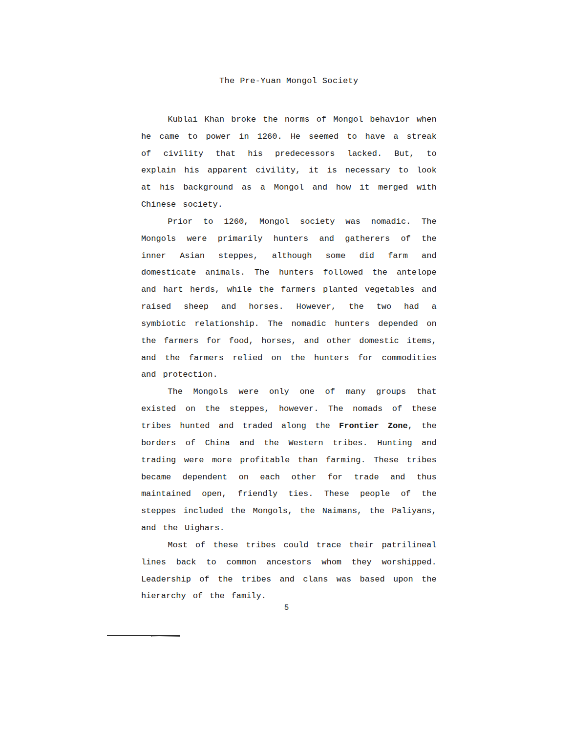The Pre-Yuan Mongol Society
Kublai Khan broke the norms of Mongol behavior when he came to power in 1260. He seemed to have a streak of civility that his predecessors lacked. But, to explain his apparent civility, it is necessary to look at his background as a Mongol and how it merged with Chinese society.
Prior to 1260, Mongol society was nomadic. The Mongols were primarily hunters and gatherers of the inner Asian steppes, although some did farm and domesticate animals. The hunters followed the antelope and hart herds, while the farmers planted vegetables and raised sheep and horses. However, the two had a symbiotic relationship. The nomadic hunters depended on the farmers for food, horses, and other domestic items, and the farmers relied on the hunters for commodities and protection.
The Mongols were only one of many groups that existed on the steppes, however. The nomads of these tribes hunted and traded along the Frontier Zone, the borders of China and the Western tribes. Hunting and trading were more profitable than farming. These tribes became dependent on each other for trade and thus maintained open, friendly ties. These people of the steppes included the Mongols, the Naimans, the Paliyans, and the Uighars.
Most of these tribes could trace their patrilineal lines back to common ancestors whom they worshipped. Leadership of the tribes and clans was based upon the hierarchy of the family.
5